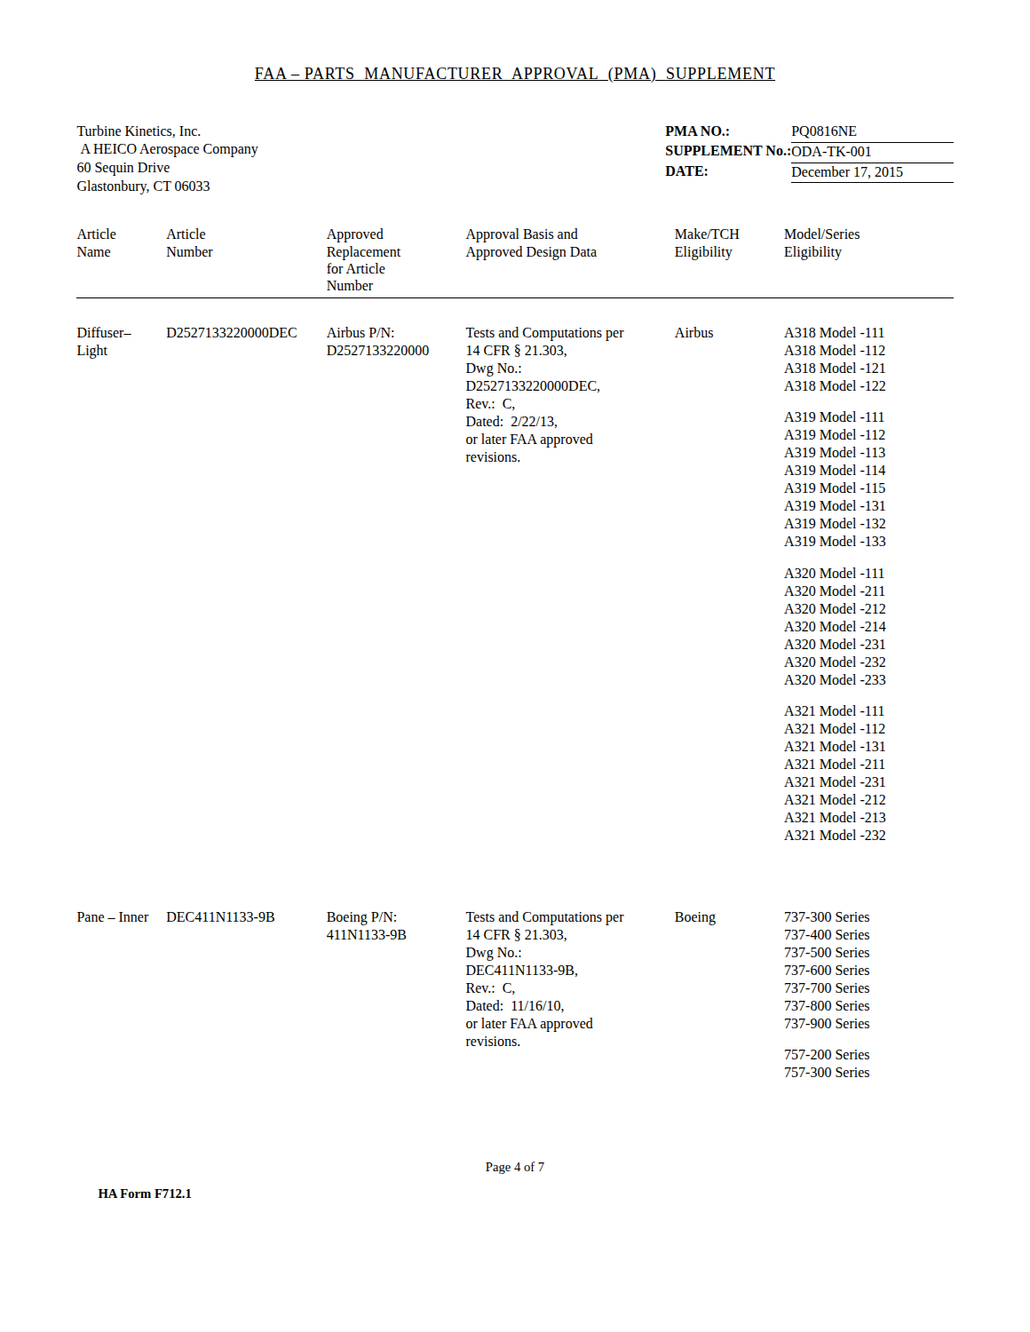FAA – PARTS MANUFACTURER APPROVAL (PMA) SUPPLEMENT
| Turbine Kinetics, Inc. A HEICO Aerospace Company 60 Sequin Drive Glastonbury, CT 06033 | / PMA NO.: / PQ0816NE / / SUPPLEMENT No.: / ODA-TK-001 / / DATE: / December 17, 2015 / |
| Article Name | Article Number | Approved Replacement for Article Number | Approval Basis and Approved Design Data | Make/TCH Eligibility | Model/Series Eligibility |
| --- | --- | --- | --- | --- | --- |
| Diffuser– Light | D2527133220000DEC | Airbus P/N: D2527133220000 | Tests and Computations per 14 CFR § 21.303, Dwg No.: D2527133220000DEC, Rev.: C, Dated: 2/22/13, or later FAA approved revisions. | Airbus | A318 Model -111 A318 Model -112 A318 Model -121 A318 Model -122 A319 Model -111 A319 Model -112 A319 Model -113 A319 Model -114 A319 Model -115 A319 Model -131 A319 Model -132 A319 Model -133 A320 Model -111 A320 Model -211 A320 Model -212 A320 Model -214 A320 Model -231 A320 Model -232 A320 Model -233 A321 Model -111 A321 Model -112 A321 Model -131 A321 Model -211 A321 Model -231 A321 Model -212 A321 Model -213 A321 Model -232 |
| Pane – Inner | DEC411N1133-9B | Boeing P/N: 411N1133-9B | Tests and Computations per 14 CFR § 21.303, Dwg No.: DEC411N1133-9B, Rev.: C, Dated: 11/16/10, or later FAA approved revisions. | Boeing | 737-300 Series 737-400 Series 737-500 Series 737-600 Series 737-700 Series 737-800 Series 737-900 Series 757-200 Series 757-300 Series |
Page 4 of 7
HA Form F712.1